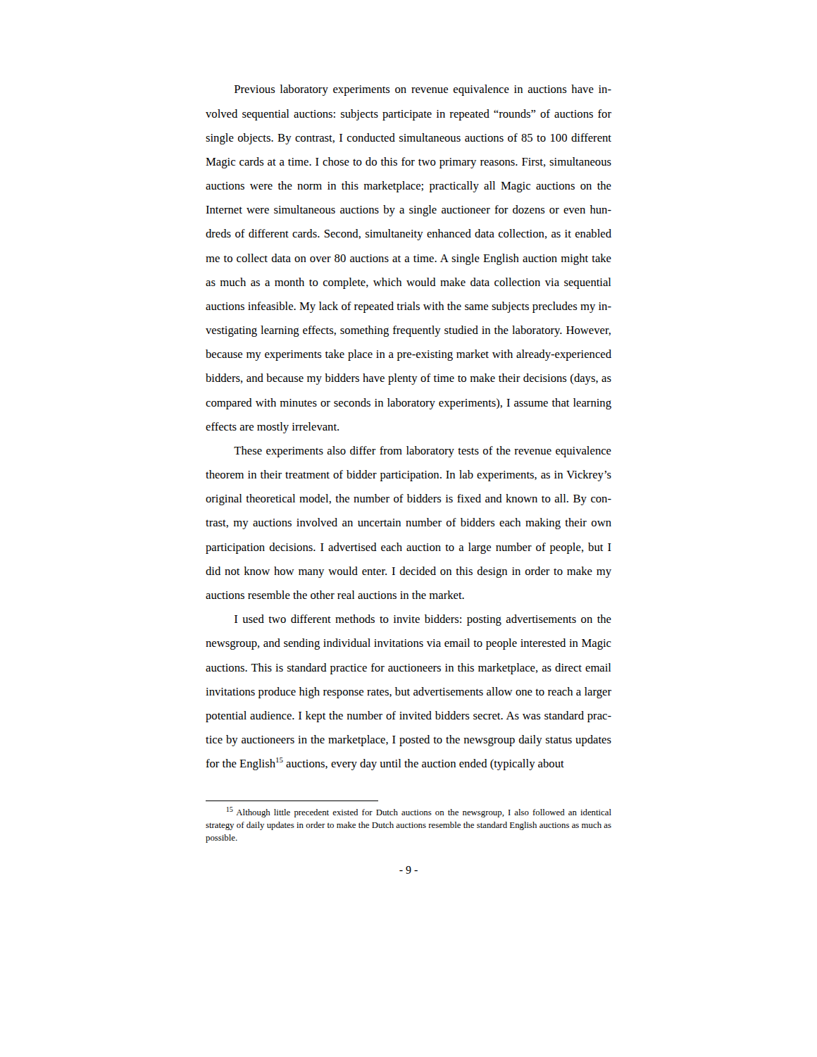Previous laboratory experiments on revenue equivalence in auctions have involved sequential auctions: subjects participate in repeated “rounds” of auctions for single objects. By contrast, I conducted simultaneous auctions of 85 to 100 different Magic cards at a time. I chose to do this for two primary reasons. First, simultaneous auctions were the norm in this marketplace; practically all Magic auctions on the Internet were simultaneous auctions by a single auctioneer for dozens or even hundreds of different cards. Second, simultaneity enhanced data collection, as it enabled me to collect data on over 80 auctions at a time. A single English auction might take as much as a month to complete, which would make data collection via sequential auctions infeasible. My lack of repeated trials with the same subjects precludes my investigating learning effects, something frequently studied in the laboratory. However, because my experiments take place in a pre-existing market with already-experienced bidders, and because my bidders have plenty of time to make their decisions (days, as compared with minutes or seconds in laboratory experiments), I assume that learning effects are mostly irrelevant.
These experiments also differ from laboratory tests of the revenue equivalence theorem in their treatment of bidder participation. In lab experiments, as in Vickrey’s original theoretical model, the number of bidders is fixed and known to all. By contrast, my auctions involved an uncertain number of bidders each making their own participation decisions. I advertised each auction to a large number of people, but I did not know how many would enter. I decided on this design in order to make my auctions resemble the other real auctions in the market.
I used two different methods to invite bidders: posting advertisements on the newsgroup, and sending individual invitations via email to people interested in Magic auctions. This is standard practice for auctioneers in this marketplace, as direct email invitations produce high response rates, but advertisements allow one to reach a larger potential audience. I kept the number of invited bidders secret. As was standard practice by auctioneers in the marketplace, I posted to the newsgroup daily status updates for the English15 auctions, every day until the auction ended (typically about
15 Although little precedent existed for Dutch auctions on the newsgroup, I also followed an identical strategy of daily updates in order to make the Dutch auctions resemble the standard English auctions as much as possible.
- 9 -